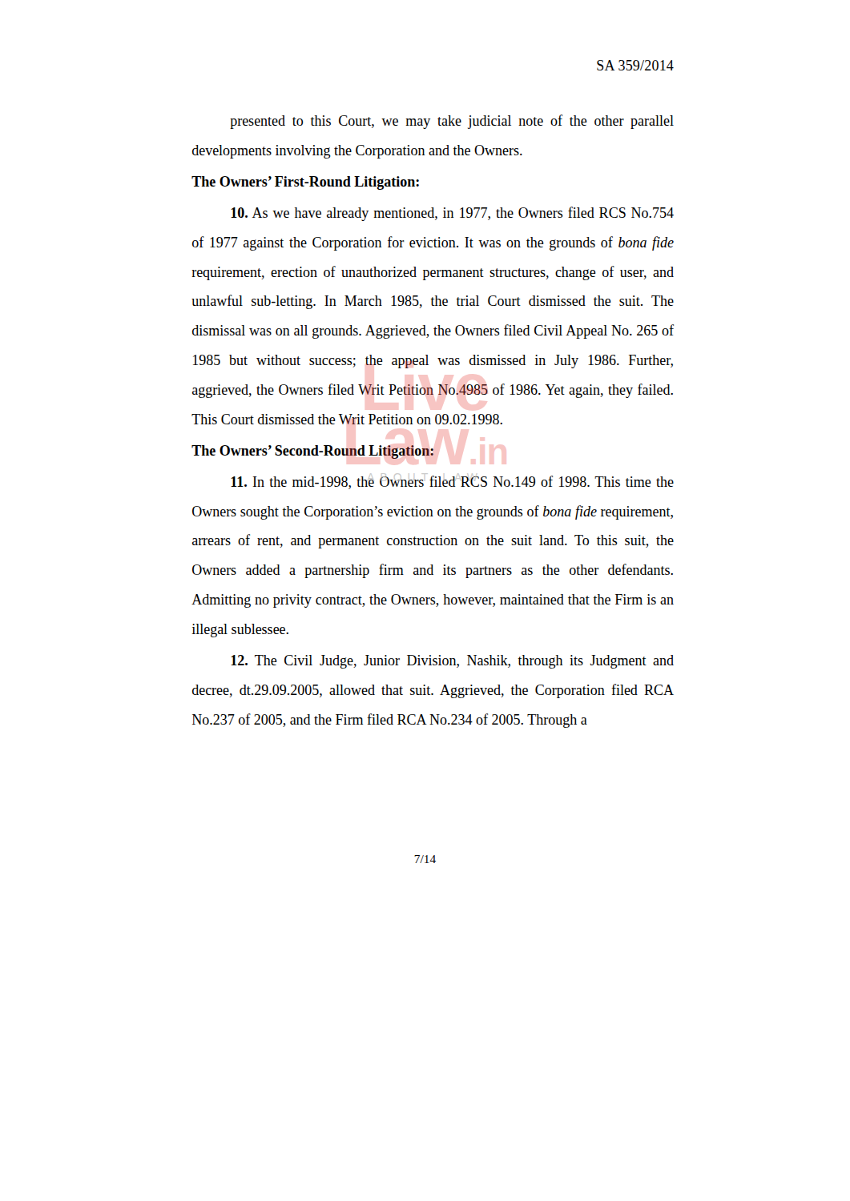SA 359/2014
Live
Law.in
ABOUT LAW
presented to this Court, we may take judicial note of the other parallel developments involving the Corporation and the Owners.
The Owners’ First-Round Litigation:
10. As we have already mentioned, in 1977, the Owners filed RCS No.754 of 1977 against the Corporation for eviction. It was on the grounds of bona fide requirement, erection of unauthorized permanent structures, change of user, and unlawful sub-letting. In March 1985, the trial Court dismissed the suit. The dismissal was on all grounds. Aggrieved, the Owners filed Civil Appeal No. 265 of 1985 but without success; the appeal was dismissed in July 1986. Further, aggrieved, the Owners filed Writ Petition No.4985 of 1986. Yet again, they failed. This Court dismissed the Writ Petition on 09.02.1998.
The Owners’ Second-Round Litigation:
11. In the mid-1998, the Owners filed RCS No.149 of 1998. This time the Owners sought the Corporation’s eviction on the grounds of bona fide requirement, arrears of rent, and permanent construction on the suit land. To this suit, the Owners added a partnership firm and its partners as the other defendants. Admitting no privity contract, the Owners, however, maintained that the Firm is an illegal sublessee.
12. The Civil Judge, Junior Division, Nashik, through its Judgment and decree, dt.29.09.2005, allowed that suit. Aggrieved, the Corporation filed RCA No.237 of 2005, and the Firm filed RCA No.234 of 2005. Through a
7/14